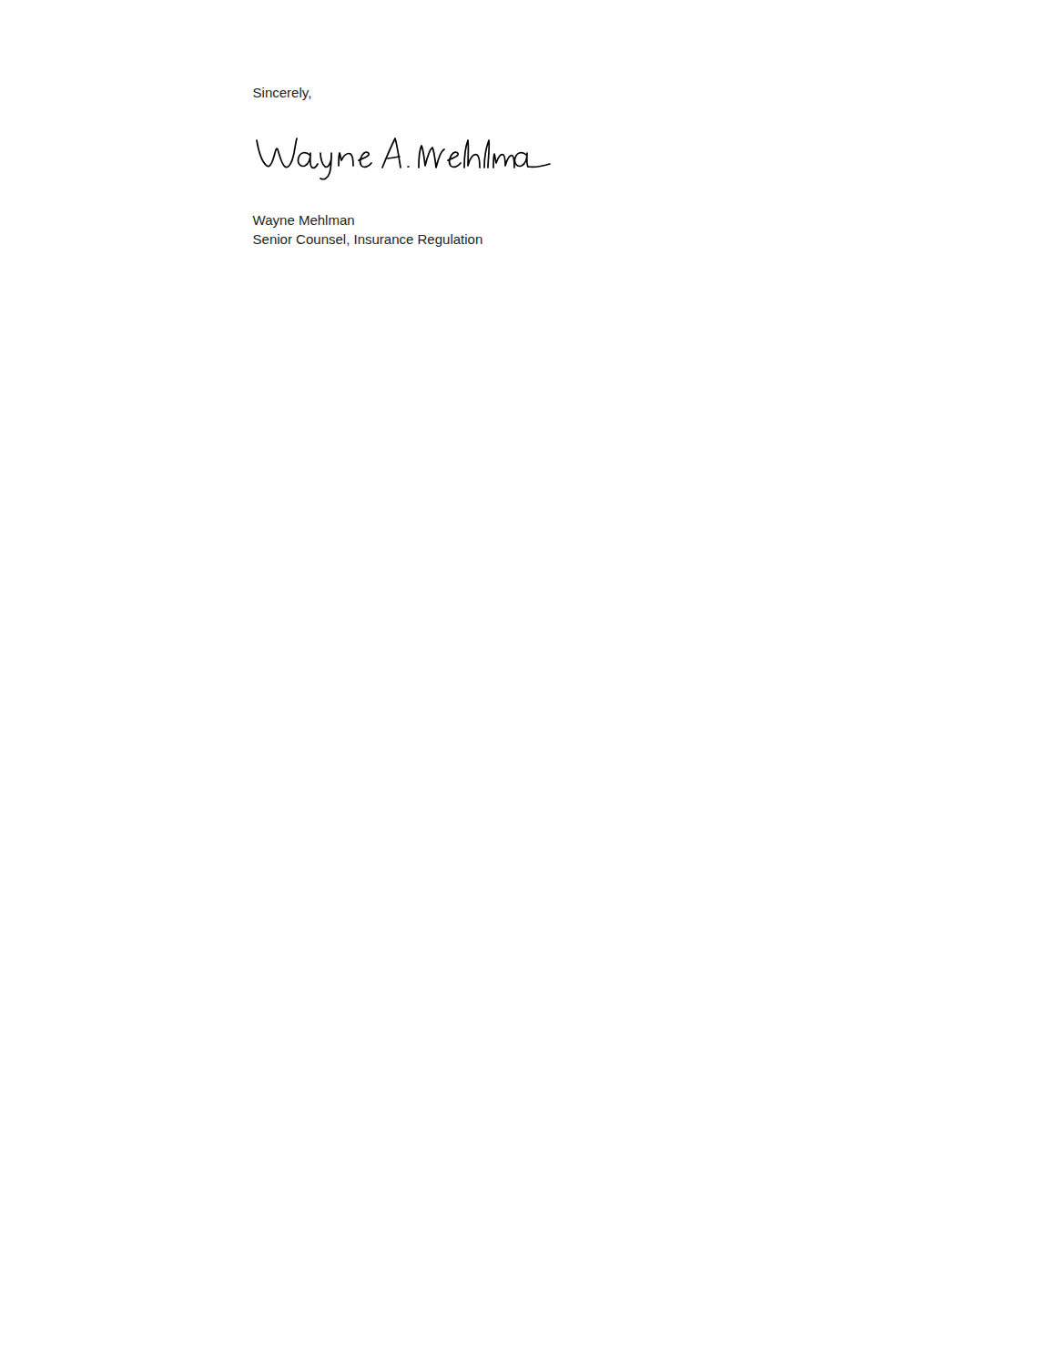Sincerely,
Wayne A. Mehlman
Wayne Mehlman Senior Counsel, Insurance Regulation